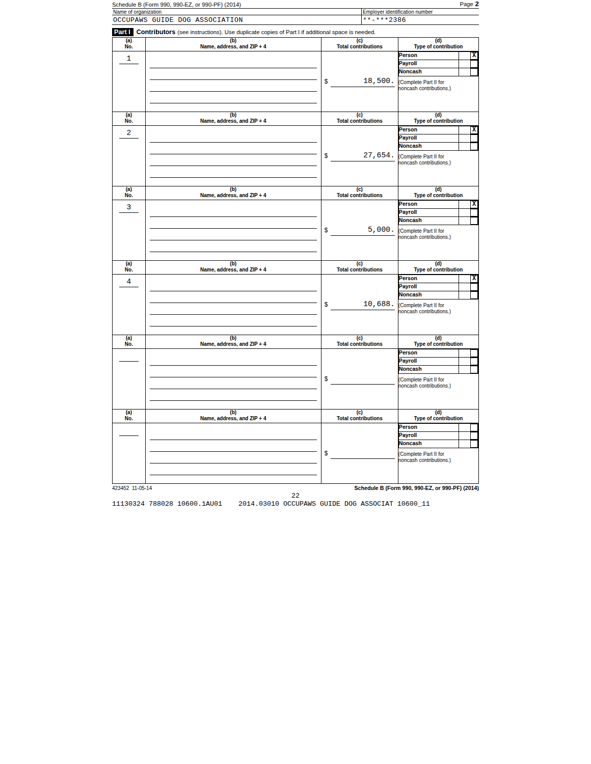Schedule B (Form 990, 990-EZ, or 990-PF) (2014)
Page 2
| Name of organization | Employer identification number |
| OCCUPAWS GUIDE DOG ASSOCIATION | **-***2386 |
Part I Contributors (see instructions). Use duplicate copies of Part I if additional space is needed.
| (a) No. | (b) Name, address, and ZIP + 4 | (c) Total contributions | (d) Type of contribution |
| 1 | | $ 18,500. | / Person / X / / Payroll / / / Noncash / / (Complete Part II for noncash contributions.) |
| (a) No. | (b) Name, address, and ZIP + 4 | (c) Total contributions | (d) Type of contribution |
| 2 | | $ 27,654. | / Person / X / / Payroll / / / Noncash / / (Complete Part II for noncash contributions.) |
| (a) No. | (b) Name, address, and ZIP + 4 | (c) Total contributions | (d) Type of contribution |
| 3 | | $ 5,000. | / Person / X / / Payroll / / / Noncash / / (Complete Part II for noncash contributions.) |
| (a) No. | (b) Name, address, and ZIP + 4 | (c) Total contributions | (d) Type of contribution |
| 4 | | $ 10,688. | / Person / X / / Payroll / / / Noncash / / (Complete Part II for noncash contributions.) |
| (a) No. | (b) Name, address, and ZIP + 4 | (c) Total contributions | (d) Type of contribution |
| | | $ | / Person / / / Payroll / / / Noncash / / (Complete Part II for noncash contributions.) |
| (a) No. | (b) Name, address, and ZIP + 4 | (c) Total contributions | (d) Type of contribution |
| | | $ | / Person / / / Payroll / / / Noncash / / (Complete Part II for noncash contributions.) |
423452 11-05-14
Schedule B (Form 990, 990-EZ, or 990-PF) (2014)
22
11130324 788028 10600.1AU01 2014.03010 OCCUPAWS GUIDE DOG ASSOCIAT 10600_11